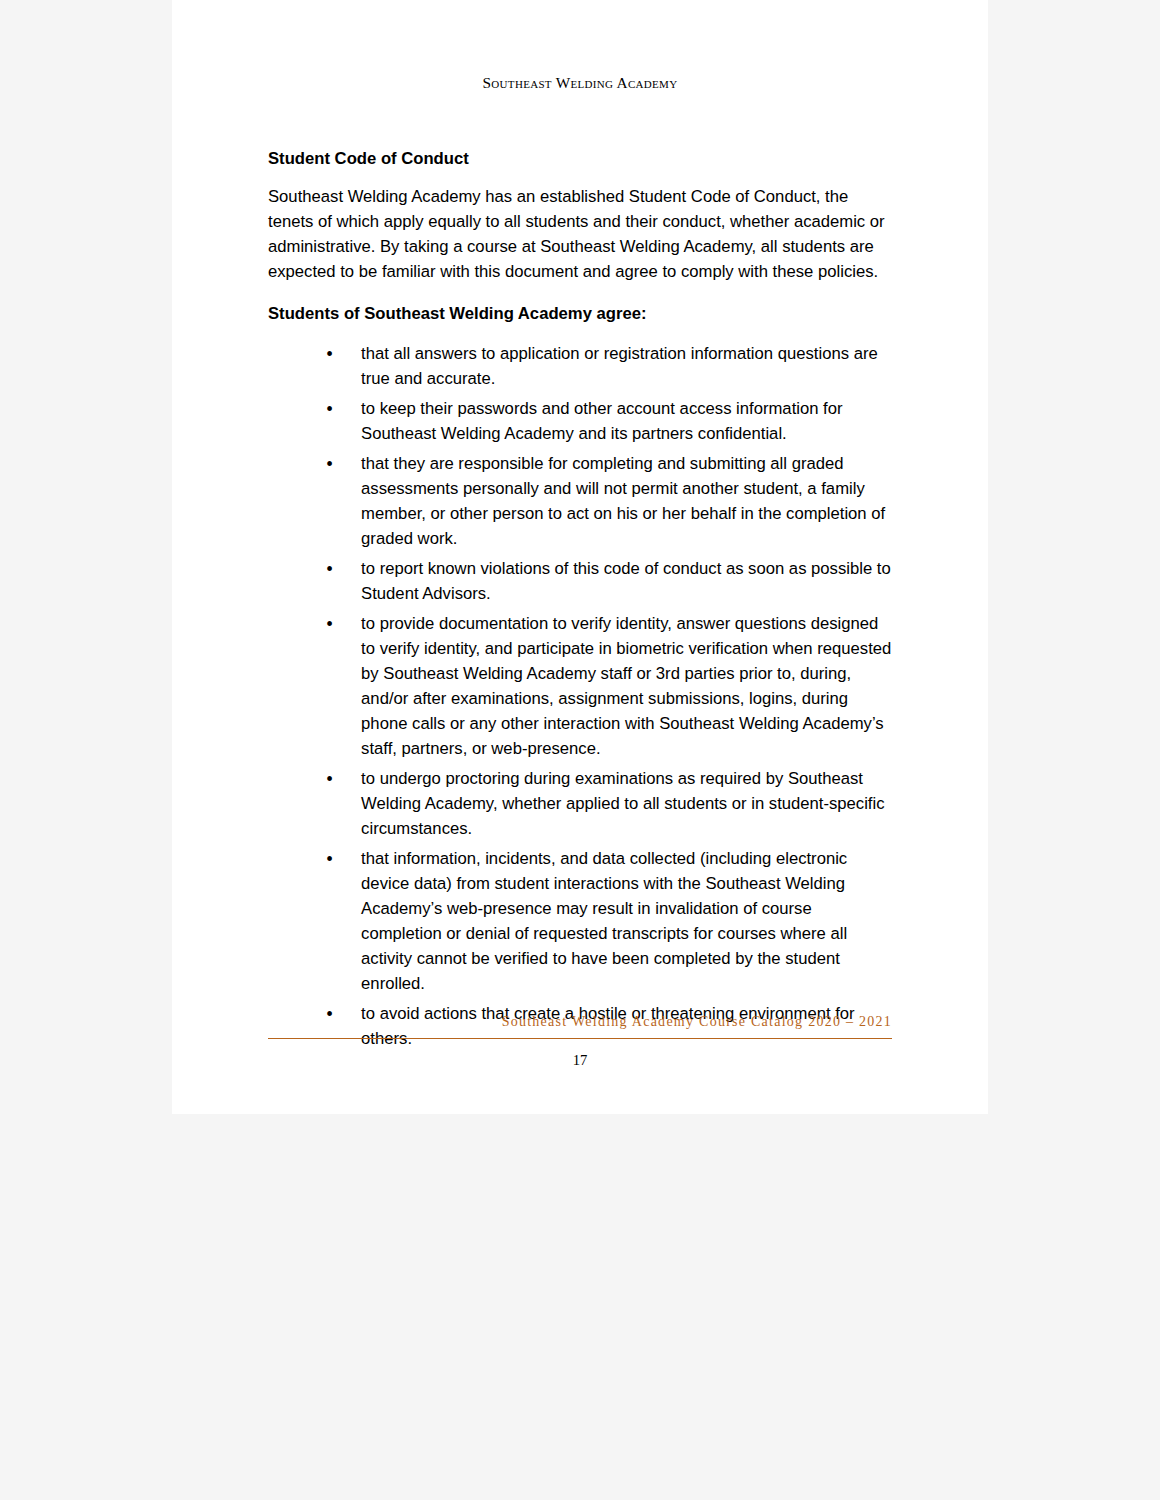Southeast Welding Academy
Student Code of Conduct
Southeast Welding Academy has an established Student Code of Conduct, the tenets of which apply equally to all students and their conduct, whether academic or administrative. By taking a course at Southeast Welding Academy, all students are expected to be familiar with this document and agree to comply with these policies.
Students of Southeast Welding Academy agree:
that all answers to application or registration information questions are true and accurate.
to keep their passwords and other account access information for Southeast Welding Academy and its partners confidential.
that they are responsible for completing and submitting all graded assessments personally and will not permit another student, a family member, or other person to act on his or her behalf in the completion of graded work.
to report known violations of this code of conduct as soon as possible to Student Advisors.
to provide documentation to verify identity, answer questions designed to verify identity, and participate in biometric verification when requested by Southeast Welding Academy staff or 3rd parties prior to, during, and/or after examinations, assignment submissions, logins, during phone calls or any other interaction with Southeast Welding Academy’s staff, partners, or web-presence.
to undergo proctoring during examinations as required by Southeast Welding Academy, whether applied to all students or in student-specific circumstances.
that information, incidents, and data collected (including electronic device data) from student interactions with the Southeast Welding Academy’s web-presence may result in invalidation of course completion or denial of requested transcripts for courses where all activity cannot be verified to have been completed by the student enrolled.
to avoid actions that create a hostile or threatening environment for others.
Southeast Welding Academy Course Catalog 2020 – 2021
17